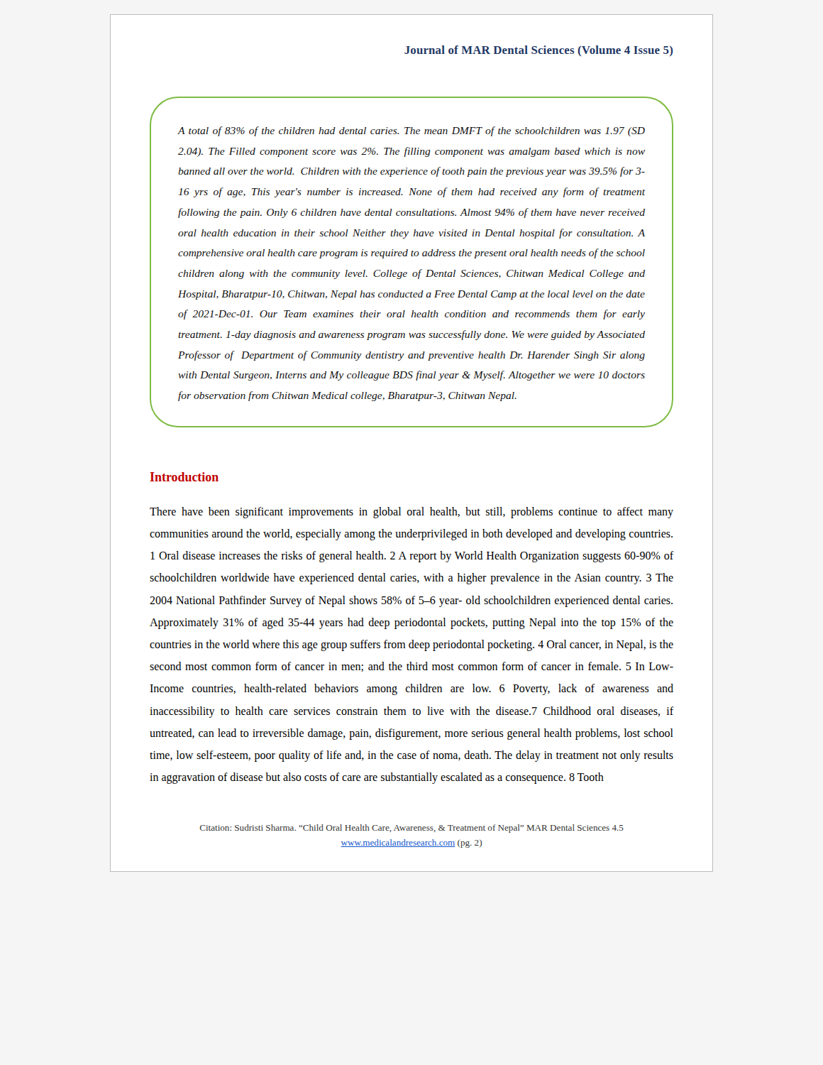Journal of MAR Dental Sciences (Volume 4 Issue 5)
A total of 83% of the children had dental caries. The mean DMFT of the schoolchildren was 1.97 (SD 2.04). The Filled component score was 2%. The filling component was amalgam based which is now banned all over the world. Children with the experience of tooth pain the previous year was 39.5% for 3-16 yrs of age, This year's number is increased. None of them had received any form of treatment following the pain. Only 6 children have dental consultations. Almost 94% of them have never received oral health education in their school Neither they have visited in Dental hospital for consultation. A comprehensive oral health care program is required to address the present oral health needs of the school children along with the community level. College of Dental Sciences, Chitwan Medical College and Hospital, Bharatpur-10, Chitwan, Nepal has conducted a Free Dental Camp at the local level on the date of 2021-Dec-01. Our Team examines their oral health condition and recommends them for early treatment. 1-day diagnosis and awareness program was successfully done. We were guided by Associated Professor of Department of Community dentistry and preventive health Dr. Harender Singh Sir along with Dental Surgeon, Interns and My colleague BDS final year & Myself. Altogether we were 10 doctors for observation from Chitwan Medical college, Bharatpur-3, Chitwan Nepal.
Introduction
There have been significant improvements in global oral health, but still, problems continue to affect many communities around the world, especially among the underprivileged in both developed and developing countries. 1 Oral disease increases the risks of general health. 2 A report by World Health Organization suggests 60-90% of schoolchildren worldwide have experienced dental caries, with a higher prevalence in the Asian country. 3 The 2004 National Pathfinder Survey of Nepal shows 58% of 5–6 year- old schoolchildren experienced dental caries. Approximately 31% of aged 35-44 years had deep periodontal pockets, putting Nepal into the top 15% of the countries in the world where this age group suffers from deep periodontal pocketing. 4 Oral cancer, in Nepal, is the second most common form of cancer in men; and the third most common form of cancer in female. 5 In Low-Income countries, health-related behaviors among children are low. 6 Poverty, lack of awareness and inaccessibility to health care services constrain them to live with the disease.7 Childhood oral diseases, if untreated, can lead to irreversible damage, pain, disfigurement, more serious general health problems, lost school time, low self-esteem, poor quality of life and, in the case of noma, death. The delay in treatment not only results in aggravation of disease but also costs of care are substantially escalated as a consequence. 8 Tooth
Citation: Sudristi Sharma. “Child Oral Health Care, Awareness, & Treatment of Nepal” MAR Dental Sciences 4.5
www.medicalandresearch.com (pg. 2)